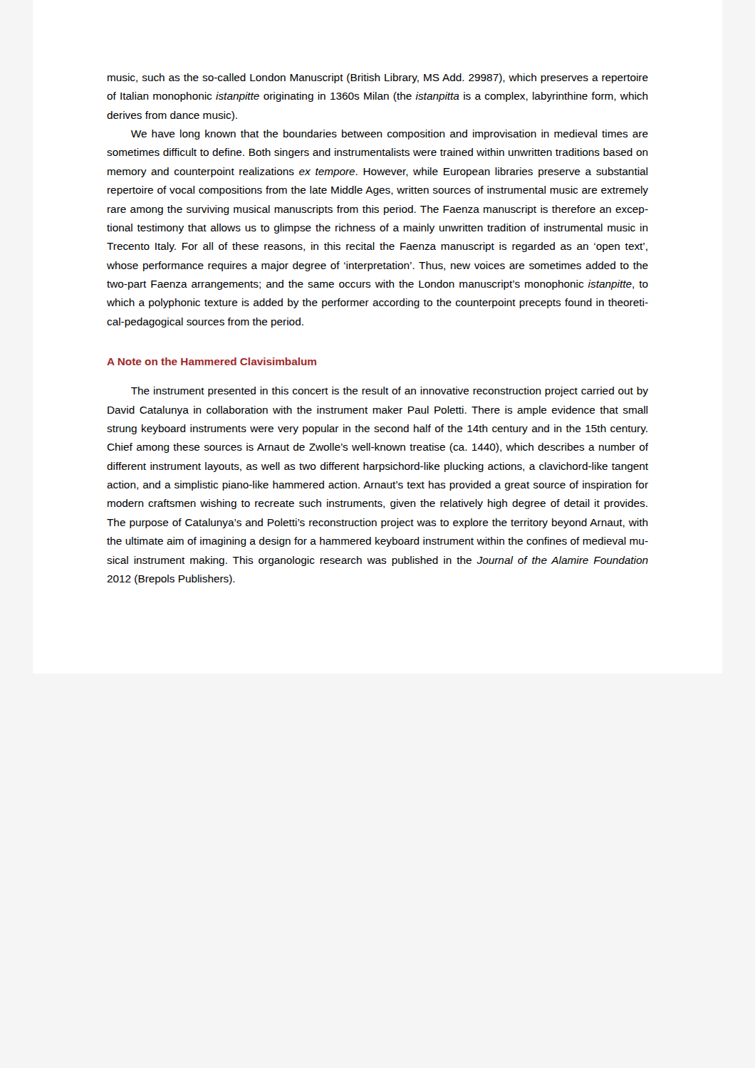music, such as the so-called London Manuscript (British Library, MS Add. 29987), which preserves a repertoire of Italian monophonic istanpitte originating in 1360s Milan (the istanpitta is a complex, labyrinthine form, which derives from dance music).
We have long known that the boundaries between composition and improvisation in medieval times are sometimes difficult to define. Both singers and instrumentalists were trained within unwritten traditions based on memory and counterpoint realizations ex tempore. However, while European libraries preserve a substantial repertoire of vocal compositions from the late Middle Ages, written sources of instrumental music are extremely rare among the surviving musical manuscripts from this period. The Faenza manuscript is therefore an exceptional testimony that allows us to glimpse the richness of a mainly unwritten tradition of instrumental music in Trecento Italy. For all of these reasons, in this recital the Faenza manuscript is regarded as an ‘open text’, whose performance requires a major degree of ‘interpretation’. Thus, new voices are sometimes added to the two-part Faenza arrangements; and the same occurs with the London manuscript’s monophonic istanpitte, to which a polyphonic texture is added by the performer according to the counterpoint precepts found in theoretical-pedagogical sources from the period.
A Note on the Hammered Clavisimbalum
The instrument presented in this concert is the result of an innovative reconstruction project carried out by David Catalunya in collaboration with the instrument maker Paul Poletti. There is ample evidence that small strung keyboard instruments were very popular in the second half of the 14th century and in the 15th century. Chief among these sources is Arnaut de Zwolle’s well-known treatise (ca. 1440), which describes a number of different instrument layouts, as well as two different harpsichord-like plucking actions, a clavichord-like tangent action, and a simplistic piano-like hammered action. Arnaut’s text has provided a great source of inspiration for modern craftsmen wishing to recreate such instruments, given the relatively high degree of detail it provides. The purpose of Catalunya’s and Poletti’s reconstruction project was to explore the territory beyond Arnaut, with the ultimate aim of imagining a design for a hammered keyboard instrument within the confines of medieval musical instrument making. This organologic research was published in the Journal of the Alamire Foundation 2012 (Brepols Publishers).